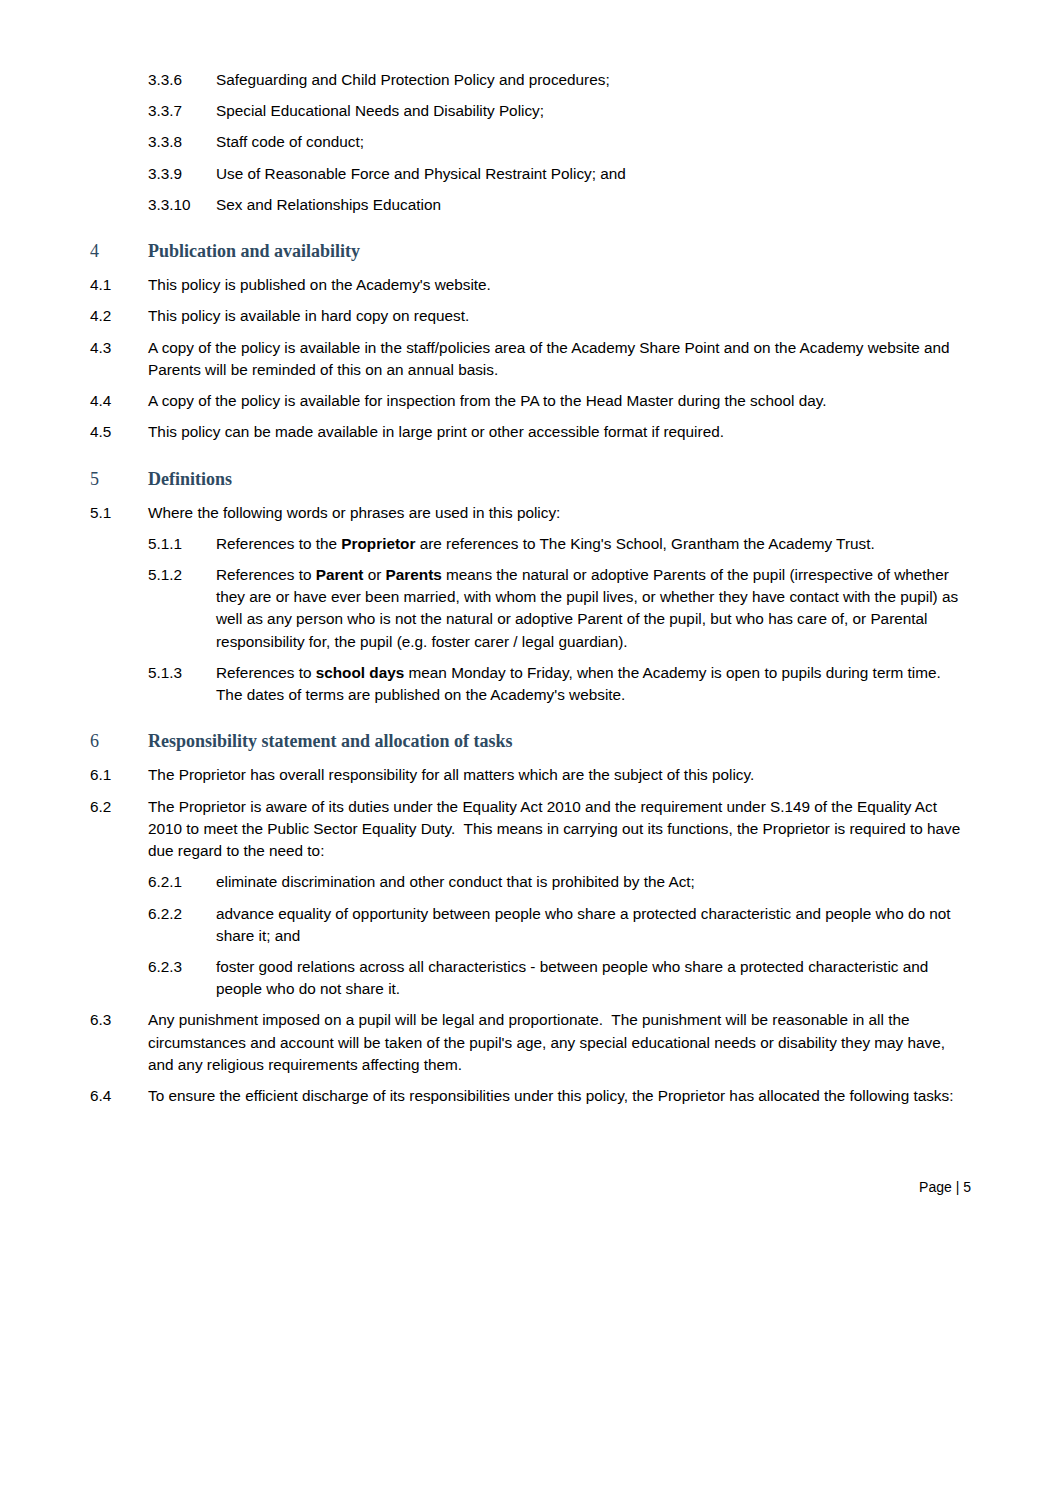3.3.6 Safeguarding and Child Protection Policy and procedures;
3.3.7 Special Educational Needs and Disability Policy;
3.3.8 Staff code of conduct;
3.3.9 Use of Reasonable Force and Physical Restraint Policy; and
3.3.10 Sex and Relationships Education
4 Publication and availability
4.1 This policy is published on the Academy's website.
4.2 This policy is available in hard copy on request.
4.3 A copy of the policy is available in the staff/policies area of the Academy Share Point and on the Academy website and Parents will be reminded of this on an annual basis.
4.4 A copy of the policy is available for inspection from the PA to the Head Master during the school day.
4.5 This policy can be made available in large print or other accessible format if required.
5 Definitions
5.1 Where the following words or phrases are used in this policy:
5.1.1 References to the Proprietor are references to The King's School, Grantham the Academy Trust.
5.1.2 References to Parent or Parents means the natural or adoptive Parents of the pupil (irrespective of whether they are or have ever been married, with whom the pupil lives, or whether they have contact with the pupil) as well as any person who is not the natural or adoptive Parent of the pupil, but who has care of, or Parental responsibility for, the pupil (e.g. foster carer / legal guardian).
5.1.3 References to school days mean Monday to Friday, when the Academy is open to pupils during term time. The dates of terms are published on the Academy's website.
6 Responsibility statement and allocation of tasks
6.1 The Proprietor has overall responsibility for all matters which are the subject of this policy.
6.2 The Proprietor is aware of its duties under the Equality Act 2010 and the requirement under S.149 of the Equality Act 2010 to meet the Public Sector Equality Duty. This means in carrying out its functions, the Proprietor is required to have due regard to the need to:
6.2.1 eliminate discrimination and other conduct that is prohibited by the Act;
6.2.2 advance equality of opportunity between people who share a protected characteristic and people who do not share it; and
6.2.3 foster good relations across all characteristics - between people who share a protected characteristic and people who do not share it.
6.3 Any punishment imposed on a pupil will be legal and proportionate. The punishment will be reasonable in all the circumstances and account will be taken of the pupil's age, any special educational needs or disability they may have, and any religious requirements affecting them.
6.4 To ensure the efficient discharge of its responsibilities under this policy, the Proprietor has allocated the following tasks:
Page | 5